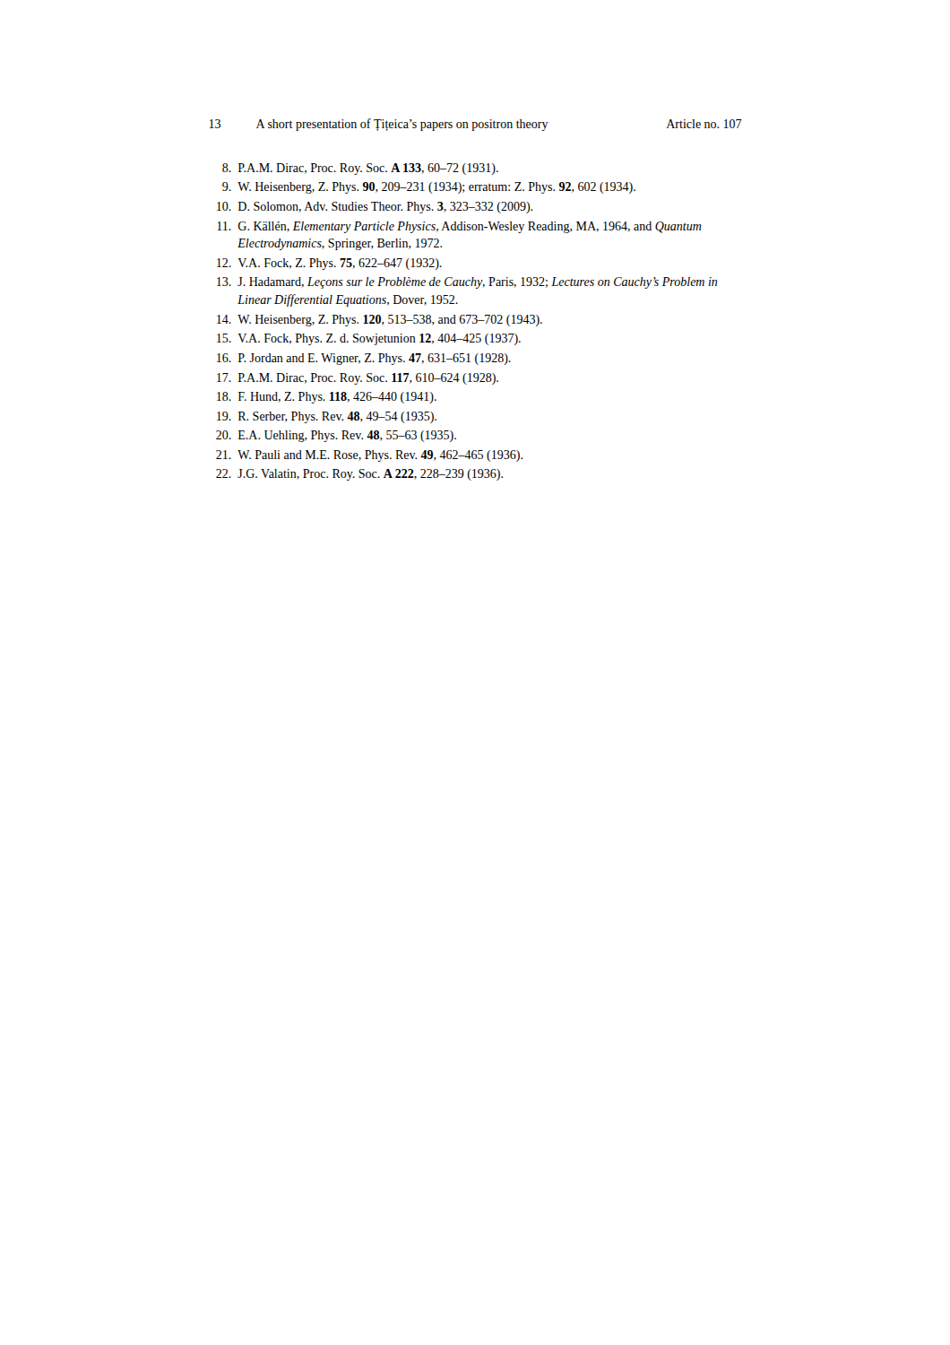13 A short presentation of Țițeica’s papers on positron theory Article no. 107
8. P.A.M. Dirac, Proc. Roy. Soc. A 133, 60–72 (1931).
9. W. Heisenberg, Z. Phys. 90, 209–231 (1934); erratum: Z. Phys. 92, 602 (1934).
10. D. Solomon, Adv. Studies Theor. Phys. 3, 323–332 (2009).
11. G. Källén, Elementary Particle Physics, Addison-Wesley Reading, MA, 1964, and Quantum Electrodynamics, Springer, Berlin, 1972.
12. V.A. Fock, Z. Phys. 75, 622–647 (1932).
13. J. Hadamard, Leçons sur le Problème de Cauchy, Paris, 1932; Lectures on Cauchy’s Problem in Linear Differential Equations, Dover, 1952.
14. W. Heisenberg, Z. Phys. 120, 513–538, and 673–702 (1943).
15. V.A. Fock, Phys. Z. d. Sowjetunion 12, 404–425 (1937).
16. P. Jordan and E. Wigner, Z. Phys. 47, 631–651 (1928).
17. P.A.M. Dirac, Proc. Roy. Soc. 117, 610–624 (1928).
18. F. Hund, Z. Phys. 118, 426–440 (1941).
19. R. Serber, Phys. Rev. 48, 49–54 (1935).
20. E.A. Uehling, Phys. Rev. 48, 55–63 (1935).
21. W. Pauli and M.E. Rose, Phys. Rev. 49, 462–465 (1936).
22. J.G. Valatin, Proc. Roy. Soc. A 222, 228–239 (1936).